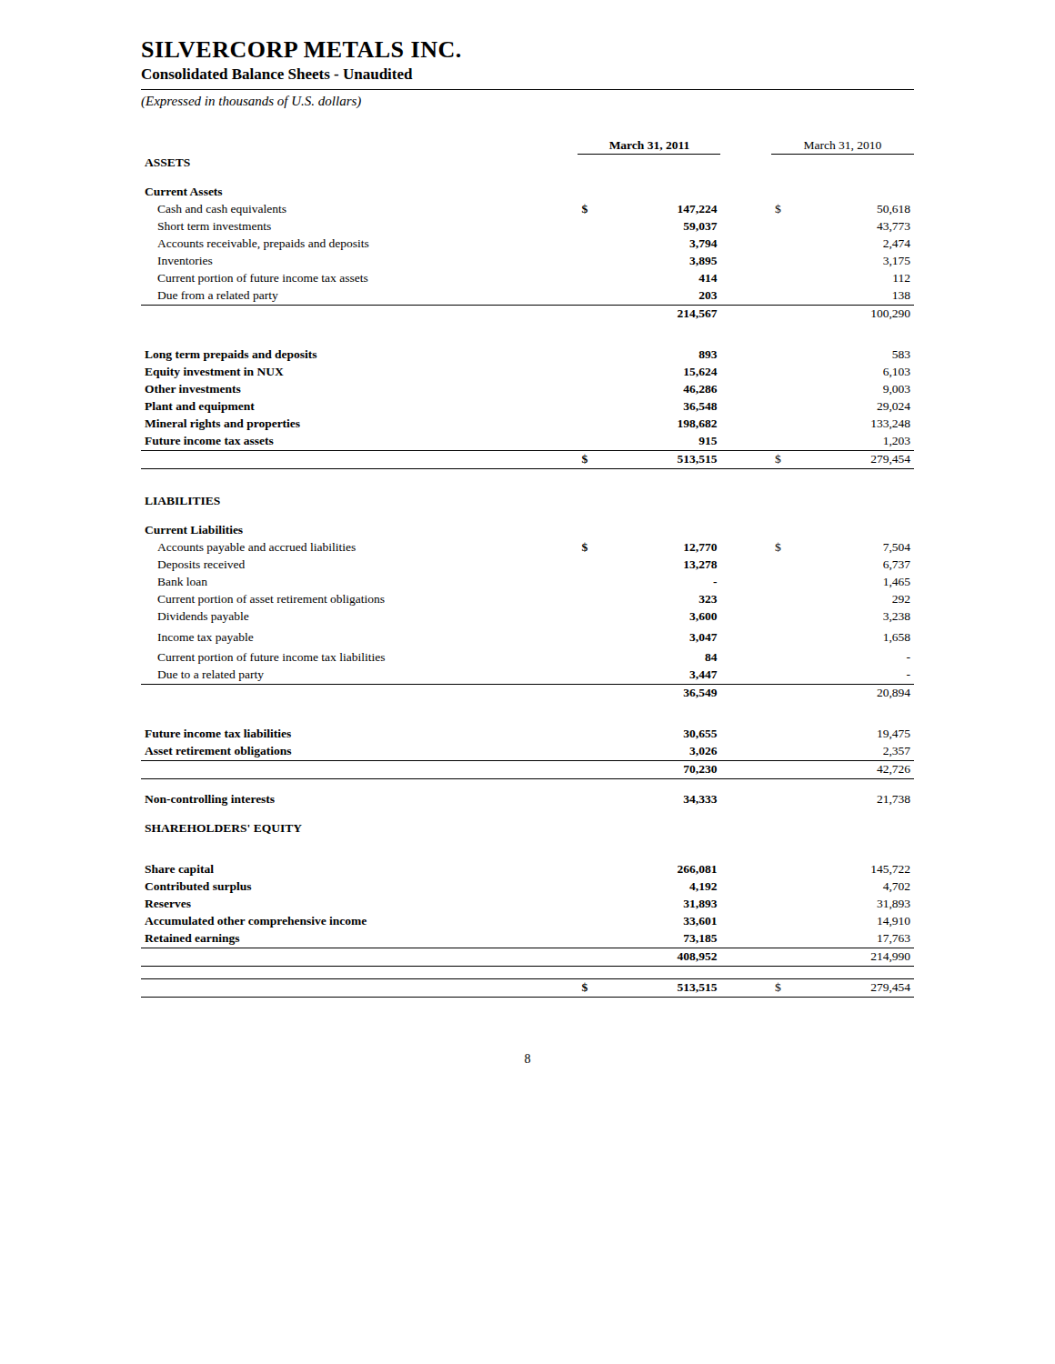SILVERCORP METALS INC.
Consolidated Balance Sheets - Unaudited
(Expressed in thousands of U.S. dollars)
| | | March 31, 2011 | | March 31, 2010 |
| ASSETS | | | | | | |
| Current Assets | | | | | | |
| Cash and cash equivalents | | $ | 147,224 | | $ | 50,618 |
| Short term investments | | | 59,037 | | | 43,773 |
| Accounts receivable, prepaids and deposits | | | 3,794 | | | 2,474 |
| Inventories | | | 3,895 | | | 3,175 |
| Current portion of future income tax assets | | | 414 | | | 112 |
| Due from a related party | | | 203 | | | 138 |
| | | | 214,567 | | | 100,290 |
| Long term prepaids and deposits | | | 893 | | | 583 |
| Equity investment in NUX | | | 15,624 | | | 6,103 |
| Other investments | | | 46,286 | | | 9,003 |
| Plant and equipment | | | 36,548 | | | 29,024 |
| Mineral rights and properties | | | 198,682 | | | 133,248 |
| Future income tax assets | | | 915 | | | 1,203 |
| | | $ | 513,515 | | $ | 279,454 |
| LIABILITIES | | | | | | |
| Current Liabilities | | | | | | |
| Accounts payable and accrued liabilities | | $ | 12,770 | | $ | 7,504 |
| Deposits received | | | 13,278 | | | 6,737 |
| Bank loan | | | - | | | 1,465 |
| Current portion of asset retirement obligations | | | 323 | | | 292 |
| Dividends payable | | | 3,600 | | | 3,238 |
| Income tax payable | | | 3,047 | | | 1,658 |
| Current portion of future income tax liabilities | | | 84 | | | - |
| Due to a related party | | | 3,447 | | | - |
| | | | 36,549 | | | 20,894 |
| Future income tax liabilities | | | 30,655 | | | 19,475 |
| Asset retirement obligations | | | 3,026 | | | 2,357 |
| | | | 70,230 | | | 42,726 |
| Non-controlling interests | | | 34,333 | | | 21,738 |
| SHAREHOLDERS' EQUITY | | | | | | |
| Share capital | | | 266,081 | | | 145,722 |
| Contributed surplus | | | 4,192 | | | 4,702 |
| Reserves | | | 31,893 | | | 31,893 |
| Accumulated other comprehensive income | | | 33,601 | | | 14,910 |
| Retained earnings | | | 73,185 | | | 17,763 |
| | | | 408,952 | | | 214,990 |
| | | $ | 513,515 | | $ | 279,454 |
8